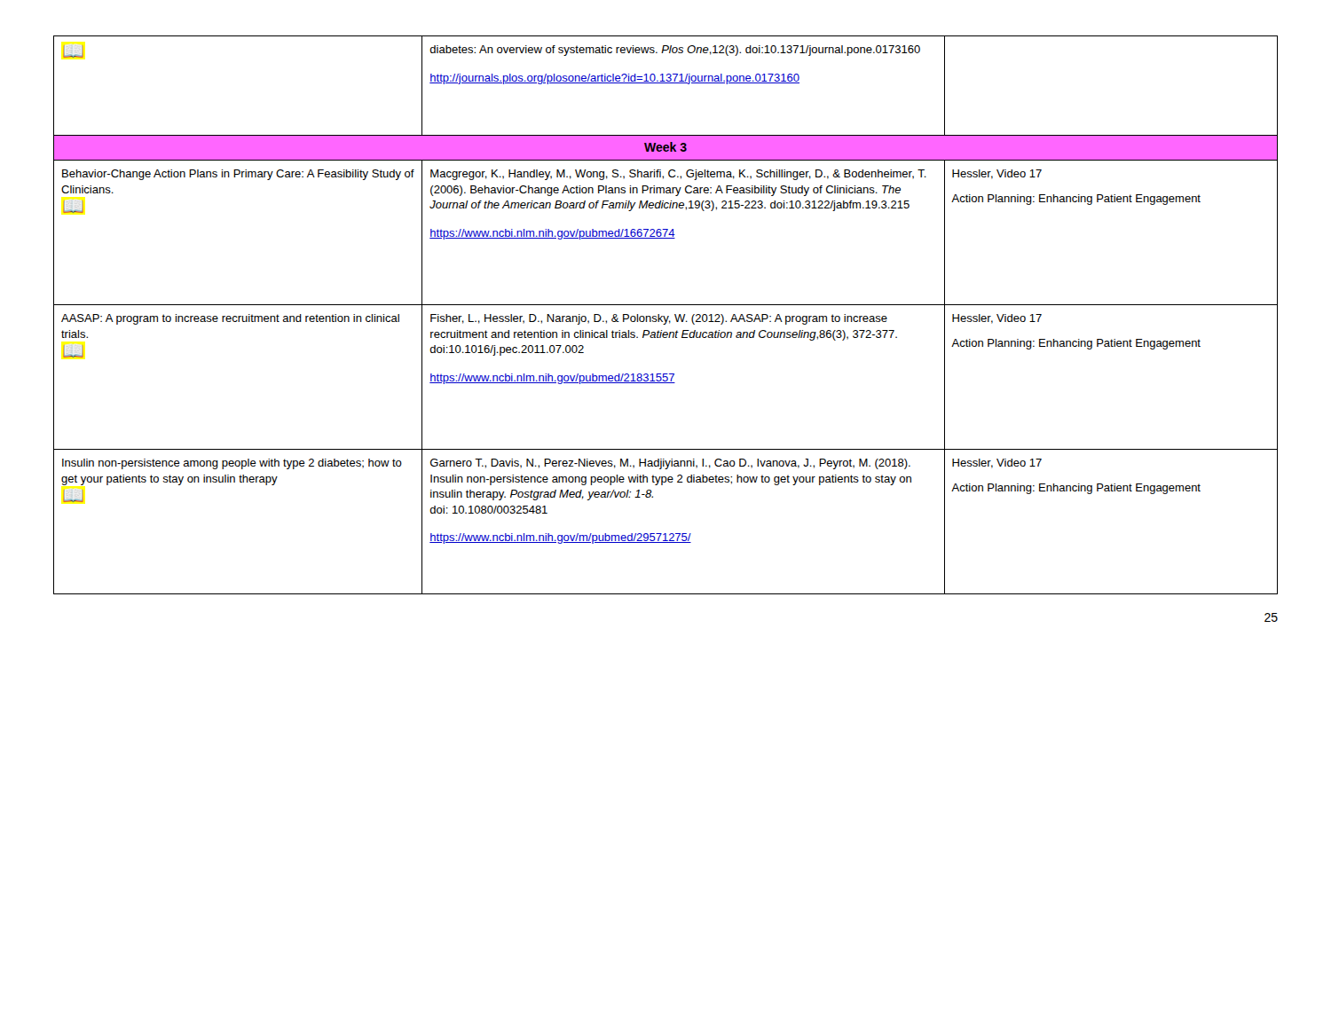| 📖 | diabetes: An overview of systematic reviews. Plos One ,12(3). doi:10.1371/journal.pone.0173160 http://journals.plos.org/plosone/article?id=10.1371/journal.pone.0173160 | |
| Week 3 |
| Behavior-Change Action Plans in Primary Care: A Feasibility Study of Clinicians. 📖 | Macgregor, K., Handley, M., Wong, S., Sharifi, C., Gjeltema, K., Schillinger, D., & Bodenheimer, T. (2006). Behavior-Change Action Plans in Primary Care: A Feasibility Study of Clinicians. The Journal of the American Board of Family Medicine ,19(3), 215-223. doi:10.3122/jabfm.19.3.215 https://www.ncbi.nlm.nih.gov/pubmed/16672674 | Hessler, Video 17 Action Planning: Enhancing Patient Engagement |
| AASAP: A program to increase recruitment and retention in clinical trials. 📖 | Fisher, L., Hessler, D., Naranjo, D., & Polonsky, W. (2012). AASAP: A program to increase recruitment and retention in clinical trials. Patient Education and Counseling ,86(3), 372-377. doi:10.1016/j.pec.2011.07.002 https://www.ncbi.nlm.nih.gov/pubmed/21831557 | Hessler, Video 17 Action Planning: Enhancing Patient Engagement |
| Insulin non-persistence among people with type 2 diabetes; how to get your patients to stay on insulin therapy 📖 | Garnero T., Davis, N., Perez-Nieves, M., Hadjiyianni, I., Cao D., Ivanova, J., Peyrot, M. (2018). Insulin non-persistence among people with type 2 diabetes; how to get your patients to stay on insulin therapy. Postgrad Med, year/vol: 1-8. doi: 10.1080/00325481 https://www.ncbi.nlm.nih.gov/m/pubmed/29571275/ | Hessler, Video 17 Action Planning: Enhancing Patient Engagement |
25